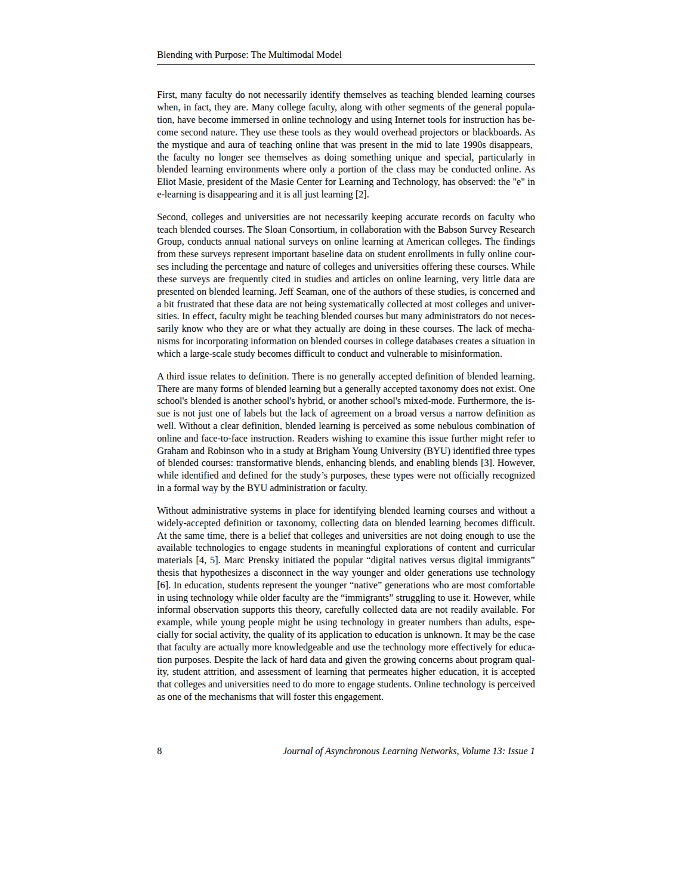Blending with Purpose: The Multimodal Model
First, many faculty do not necessarily identify themselves as teaching blended learning courses when, in fact, they are. Many college faculty, along with other segments of the general population, have become immersed in online technology and using Internet tools for instruction has become second nature. They use these tools as they would overhead projectors or blackboards. As the mystique and aura of teaching online that was present in the mid to late 1990s disappears, the faculty no longer see themselves as doing something unique and special, particularly in blended learning environments where only a portion of the class may be conducted online. As Eliot Masie, president of the Masie Center for Learning and Technology, has observed: the "e" in e-learning is disappearing and it is all just learning [2].
Second, colleges and universities are not necessarily keeping accurate records on faculty who teach blended courses. The Sloan Consortium, in collaboration with the Babson Survey Research Group, conducts annual national surveys on online learning at American colleges. The findings from these surveys represent important baseline data on student enrollments in fully online courses including the percentage and nature of colleges and universities offering these courses. While these surveys are frequently cited in studies and articles on online learning, very little data are presented on blended learning. Jeff Seaman, one of the authors of these studies, is concerned and a bit frustrated that these data are not being systematically collected at most colleges and universities. In effect, faculty might be teaching blended courses but many administrators do not necessarily know who they are or what they actually are doing in these courses. The lack of mechanisms for incorporating information on blended courses in college databases creates a situation in which a large-scale study becomes difficult to conduct and vulnerable to misinformation.
A third issue relates to definition. There is no generally accepted definition of blended learning. There are many forms of blended learning but a generally accepted taxonomy does not exist. One school's blended is another school's hybrid, or another school's mixed-mode. Furthermore, the issue is not just one of labels but the lack of agreement on a broad versus a narrow definition as well. Without a clear definition, blended learning is perceived as some nebulous combination of online and face-to-face instruction. Readers wishing to examine this issue further might refer to Graham and Robinson who in a study at Brigham Young University (BYU) identified three types of blended courses: transformative blends, enhancing blends, and enabling blends [3]. However, while identified and defined for the study’s purposes, these types were not officially recognized in a formal way by the BYU administration or faculty.
Without administrative systems in place for identifying blended learning courses and without a widely-accepted definition or taxonomy, collecting data on blended learning becomes difficult. At the same time, there is a belief that colleges and universities are not doing enough to use the available technologies to engage students in meaningful explorations of content and curricular materials [4, 5]. Marc Prensky initiated the popular “digital natives versus digital immigrants” thesis that hypothesizes a disconnect in the way younger and older generations use technology [6]. In education, students represent the younger “native” generations who are most comfortable in using technology while older faculty are the “immigrants” struggling to use it. However, while informal observation supports this theory, carefully collected data are not readily available. For example, while young people might be using technology in greater numbers than adults, especially for social activity, the quality of its application to education is unknown. It may be the case that faculty are actually more knowledgeable and use the technology more effectively for education purposes. Despite the lack of hard data and given the growing concerns about program quality, student attrition, and assessment of learning that permeates higher education, it is accepted that colleges and universities need to do more to engage students. Online technology is perceived as one of the mechanisms that will foster this engagement.
8
Journal of Asynchronous Learning Networks, Volume 13: Issue 1